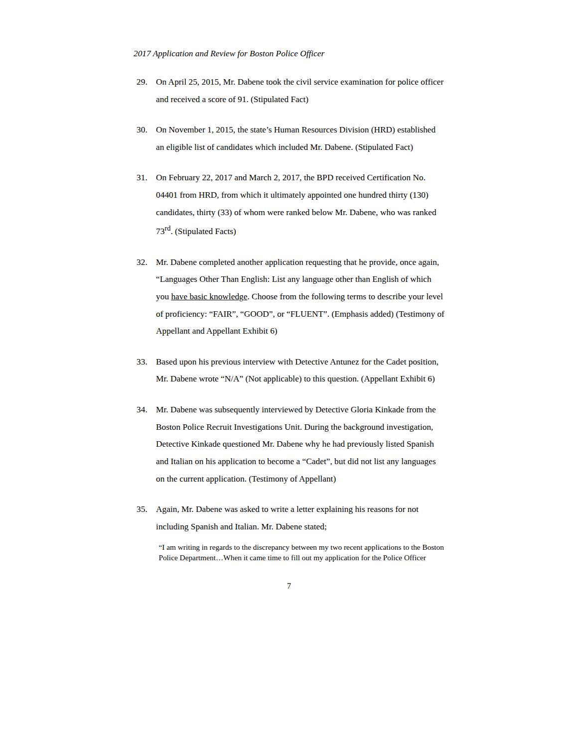2017 Application and Review for Boston Police Officer
On April 25, 2015, Mr. Dabene took the civil service examination for police officer and received a score of 91. (Stipulated Fact)
On November 1, 2015, the state’s Human Resources Division (HRD) established an eligible list of candidates which included Mr. Dabene. (Stipulated Fact)
On February 22, 2017 and March 2, 2017, the BPD received Certification No. 04401 from HRD, from which it ultimately appointed one hundred thirty (130) candidates, thirty (33) of whom were ranked below Mr. Dabene, who was ranked 73rd. (Stipulated Facts)
Mr. Dabene completed another application requesting that he provide, once again, “Languages Other Than English: List any language other than English of which you have basic knowledge. Choose from the following terms to describe your level of proficiency: “FAIR”, “GOOD”, or “FLUENT”. (Emphasis added) (Testimony of Appellant and Appellant Exhibit 6)
Based upon his previous interview with Detective Antunez for the Cadet position, Mr. Dabene wrote “N/A” (Not applicable) to this question. (Appellant Exhibit 6)
Mr. Dabene was subsequently interviewed by Detective Gloria Kinkade from the Boston Police Recruit Investigations Unit. During the background investigation, Detective Kinkade questioned Mr. Dabene why he had previously listed Spanish and Italian on his application to become a “Cadet”, but did not list any languages on the current application. (Testimony of Appellant)
Again, Mr. Dabene was asked to write a letter explaining his reasons for not including Spanish and Italian. Mr. Dabene stated;
“I am writing in regards to the discrepancy between my two recent applications to the Boston Police Department…When it came time to fill out my application for the Police Officer
7